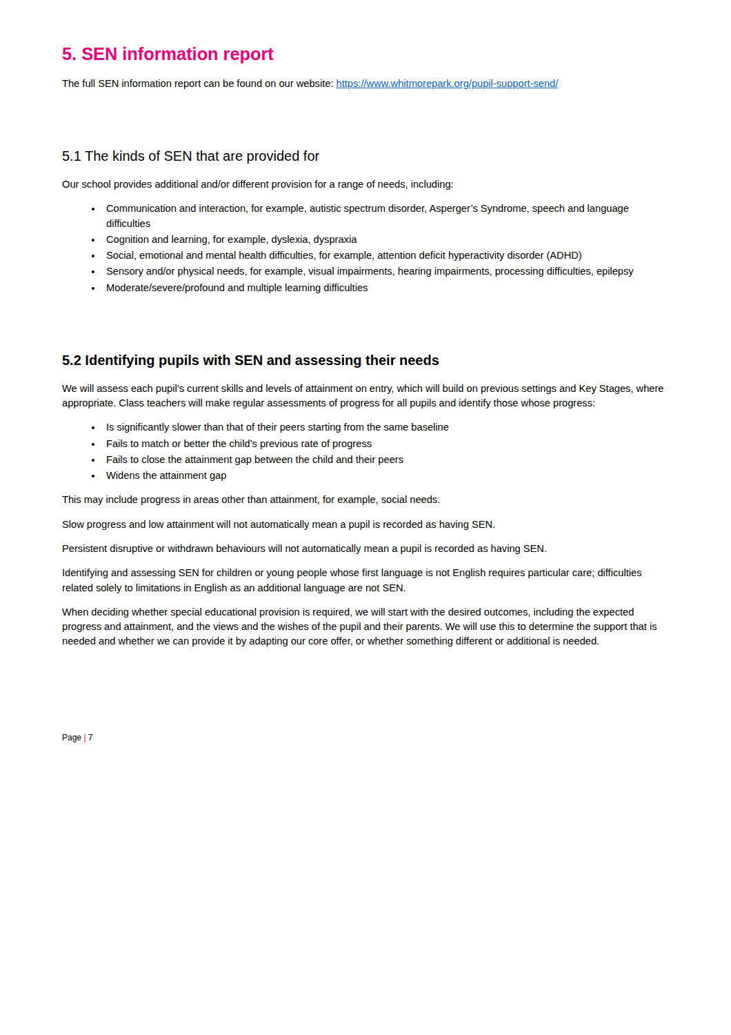5. SEN information report
The full SEN information report can be found on our website: https://www.whitmorepark.org/pupil-support-send/
5.1 The kinds of SEN that are provided for
Our school provides additional and/or different provision for a range of needs, including:
Communication and interaction, for example, autistic spectrum disorder, Asperger’s Syndrome, speech and language difficulties
Cognition and learning, for example, dyslexia, dyspraxia
Social, emotional and mental health difficulties, for example, attention deficit hyperactivity disorder (ADHD)
Sensory and/or physical needs, for example, visual impairments, hearing impairments, processing difficulties, epilepsy
Moderate/severe/profound and multiple learning difficulties
5.2 Identifying pupils with SEN and assessing their needs
We will assess each pupil’s current skills and levels of attainment on entry, which will build on previous settings and Key Stages, where appropriate. Class teachers will make regular assessments of progress for all pupils and identify those whose progress:
Is significantly slower than that of their peers starting from the same baseline
Fails to match or better the child’s previous rate of progress
Fails to close the attainment gap between the child and their peers
Widens the attainment gap
This may include progress in areas other than attainment, for example, social needs.
Slow progress and low attainment will not automatically mean a pupil is recorded as having SEN.
Persistent disruptive or withdrawn behaviours will not automatically mean a pupil is recorded as having SEN.
Identifying and assessing SEN for children or young people whose first language is not English requires particular care; difficulties related solely to limitations in English as an additional language are not SEN.
When deciding whether special educational provision is required, we will start with the desired outcomes, including the expected progress and attainment, and the views and the wishes of the pupil and their parents. We will use this to determine the support that is needed and whether we can provide it by adapting our core offer, or whether something different or additional is needed.
Page | 7